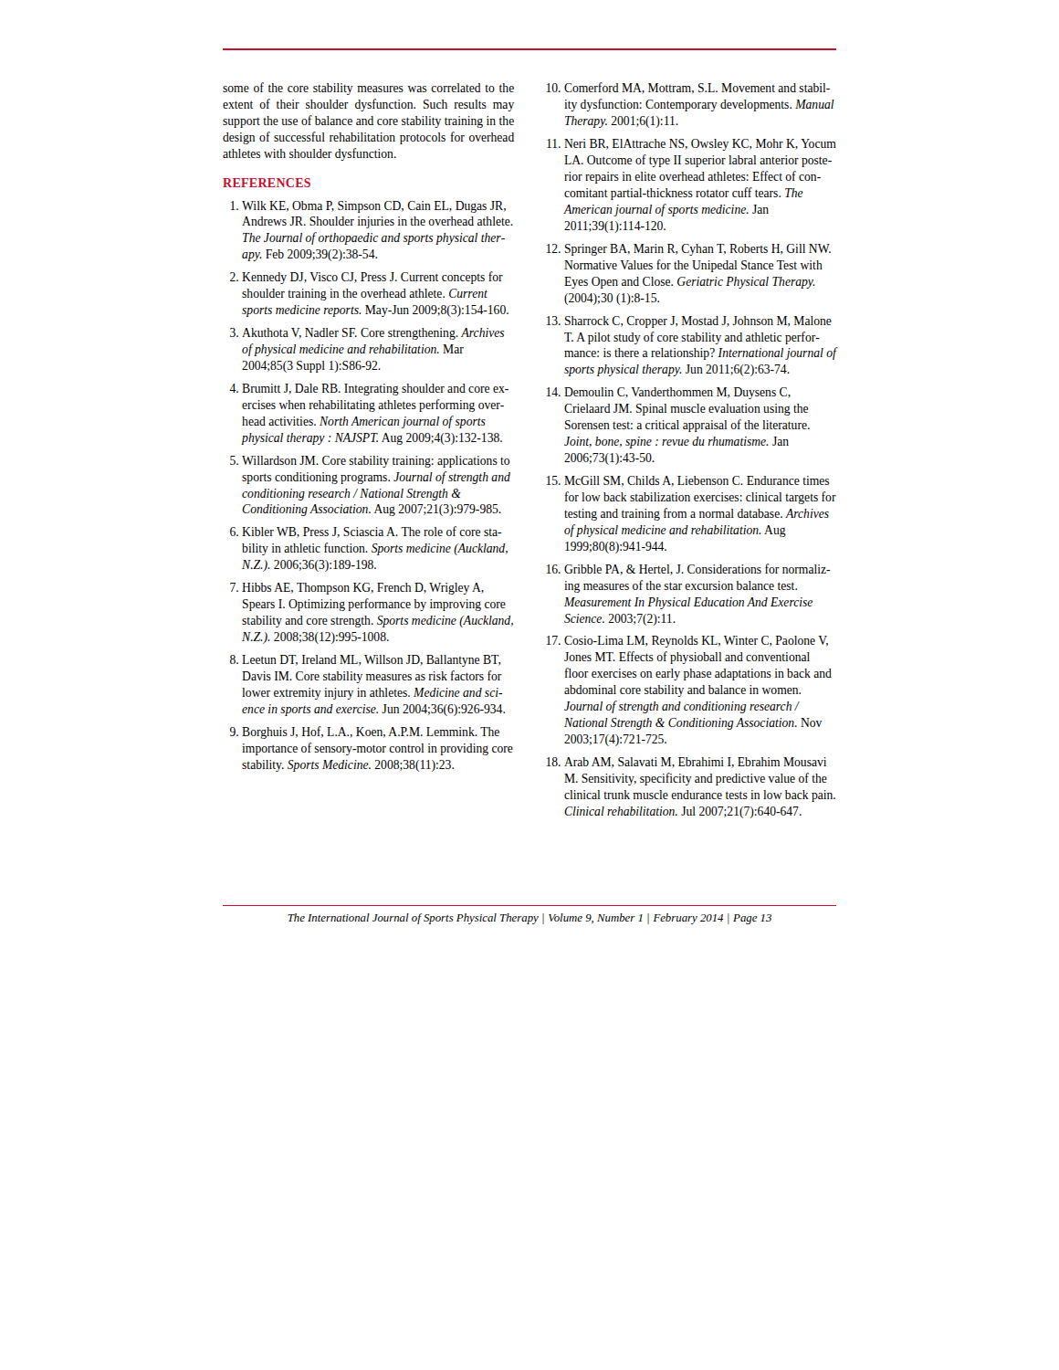some of the core stability measures was correlated to the extent of their shoulder dysfunction. Such results may support the use of balance and core stability training in the design of successful rehabilitation protocols for overhead athletes with shoulder dysfunction.
References
Wilk KE, Obma P, Simpson CD, Cain EL, Dugas JR, Andrews JR. Shoulder injuries in the overhead athlete. The Journal of orthopaedic and sports physical therapy. Feb 2009;39(2):38-54.
Kennedy DJ, Visco CJ, Press J. Current concepts for shoulder training in the overhead athlete. Current sports medicine reports. May-Jun 2009;8(3):154-160.
Akuthota V, Nadler SF. Core strengthening. Archives of physical medicine and rehabilitation. Mar 2004;85(3 Suppl 1):S86-92.
Brumitt J, Dale RB. Integrating shoulder and core exercises when rehabilitating athletes performing overhead activities. North American journal of sports physical therapy : NAJSPT. Aug 2009;4(3):132-138.
Willardson JM. Core stability training: applications to sports conditioning programs. Journal of strength and conditioning research / National Strength & Conditioning Association. Aug 2007;21(3):979-985.
Kibler WB, Press J, Sciascia A. The role of core stability in athletic function. Sports medicine (Auckland, N.Z.). 2006;36(3):189-198.
Hibbs AE, Thompson KG, French D, Wrigley A, Spears I. Optimizing performance by improving core stability and core strength. Sports medicine (Auckland, N.Z.). 2008;38(12):995-1008.
Leetun DT, Ireland ML, Willson JD, Ballantyne BT, Davis IM. Core stability measures as risk factors for lower extremity injury in athletes. Medicine and science in sports and exercise. Jun 2004;36(6):926-934.
Borghuis J, Hof, L.A., Koen, A.P.M. Lemmink. The importance of sensory-motor control in providing core stability. Sports Medicine. 2008;38(11):23.
Comerford MA, Mottram, S.L. Movement and stability dysfunction: Contemporary developments. Manual Therapy. 2001;6(1):11.
Neri BR, ElAttrache NS, Owsley KC, Mohr K, Yocum LA. Outcome of type II superior labral anterior posterior repairs in elite overhead athletes: Effect of concomitant partial-thickness rotator cuff tears. The American journal of sports medicine. Jan 2011;39(1):114-120.
Springer BA, Marin R, Cyhan T, Roberts H, Gill NW. Normative Values for the Unipedal Stance Test with Eyes Open and Close. Geriatric Physical Therapy. (2004);30 (1):8-15.
Sharrock C, Cropper J, Mostad J, Johnson M, Malone T. A pilot study of core stability and athletic performance: is there a relationship? International journal of sports physical therapy. Jun 2011;6(2):63-74.
Demoulin C, Vanderthommen M, Duysens C, Crielaard JM. Spinal muscle evaluation using the Sorensen test: a critical appraisal of the literature. Joint, bone, spine : revue du rhumatisme. Jan 2006;73(1):43-50.
McGill SM, Childs A, Liebenson C. Endurance times for low back stabilization exercises: clinical targets for testing and training from a normal database. Archives of physical medicine and rehabilitation. Aug 1999;80(8):941-944.
Gribble PA, & Hertel, J. Considerations for normalizing measures of the star excursion balance test. Measurement In Physical Education And Exercise Science. 2003;7(2):11.
Cosio-Lima LM, Reynolds KL, Winter C, Paolone V, Jones MT. Effects of physioball and conventional floor exercises on early phase adaptations in back and abdominal core stability and balance in women. Journal of strength and conditioning research / National Strength & Conditioning Association. Nov 2003;17(4):721-725.
Arab AM, Salavati M, Ebrahimi I, Ebrahim Mousavi M. Sensitivity, specificity and predictive value of the clinical trunk muscle endurance tests in low back pain. Clinical rehabilitation. Jul 2007;21(7):640-647.
The International Journal of Sports Physical Therapy|Volume 9, Number 1|February 2014|Page 13